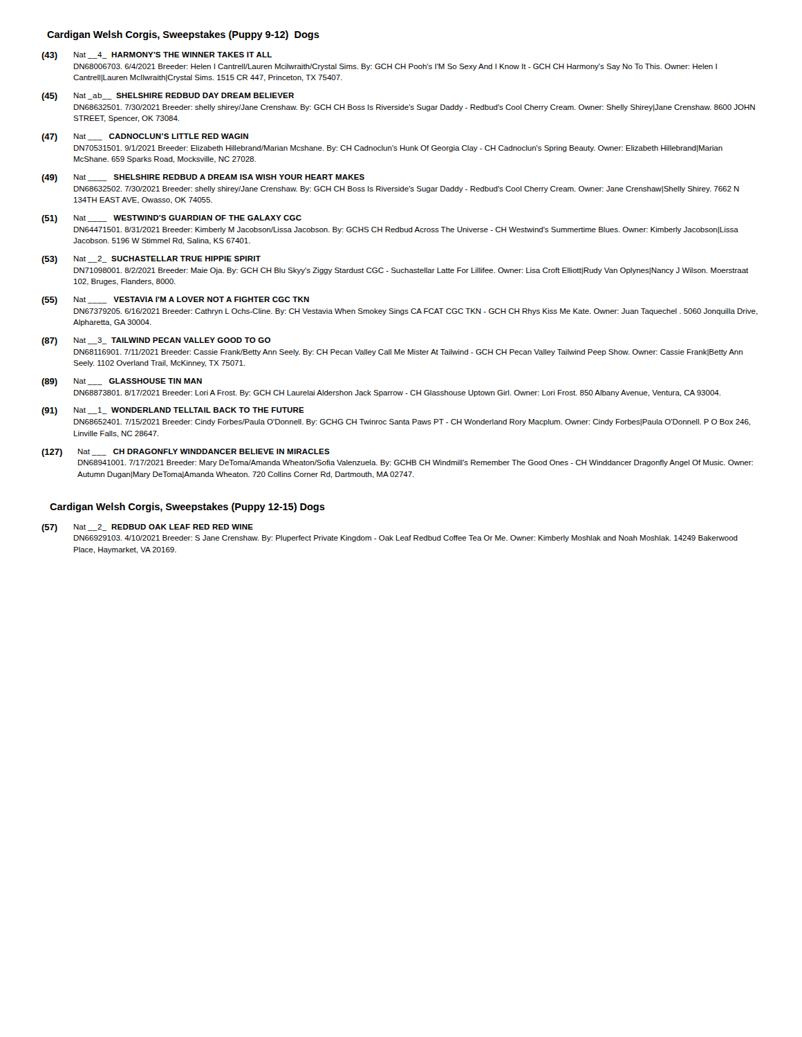Cardigan Welsh Corgis, Sweepstakes (Puppy 9-12) Dogs
(43)
Nat __4_ HARMONY'S THE WINNER TAKES IT ALL
DN68006703. 6/4/2021 Breeder: Helen I Cantrell/Lauren Mcilwraith/Crystal Sims. By: GCH CH Pooh's I'M So Sexy And I Know It - GCH CH Harmony's Say No To This. Owner: Helen I Cantrell|Lauren McIlwraith|Crystal Sims. 1515 CR 447, Princeton, TX 75407.
(45)
Nat _ab__ SHELSHIRE REDBUD DAY DREAM BELIEVER
DN68632501. 7/30/2021 Breeder: shelly shirey/Jane Crenshaw. By: GCH CH Boss Is Riverside's Sugar Daddy - Redbud's Cool Cherry Cream. Owner: Shelly Shirey|Jane Crenshaw. 8600 JOHN STREET, Spencer, OK 73084.
(47)
Nat ___ CADNOCLUN’S LITTLE RED WAGIN
DN70531501. 9/1/2021 Breeder: Elizabeth Hillebrand/Marian Mcshane. By: CH Cadnoclun's Hunk Of Georgia Clay - CH Cadnoclun's Spring Beauty. Owner: Elizabeth Hillebrand|Marian McShane. 659 Sparks Road, Mocksville, NC 27028.
(49)
Nat ____ SHELSHIRE REDBUD A DREAM ISA WISH YOUR HEART MAKES
DN68632502. 7/30/2021 Breeder: shelly shirey/Jane Crenshaw. By: GCH CH Boss Is Riverside's Sugar Daddy - Redbud's Cool Cherry Cream. Owner: Jane Crenshaw|Shelly Shirey. 7662 N 134TH EAST AVE, Owasso, OK 74055.
(51)
Nat ____ WESTWIND'S GUARDIAN OF THE GALAXY CGC
DN64471501. 8/31/2021 Breeder: Kimberly M Jacobson/Lissa Jacobson. By: GCHS CH Redbud Across The Universe - CH Westwind's Summertime Blues. Owner: Kimberly Jacobson|Lissa Jacobson. 5196 W Stimmel Rd, Salina, KS 67401.
(53)
Nat __2_ SUCHASTELLAR TRUE HIPPIE SPIRIT
DN71098001. 8/2/2021 Breeder: Maie Oja. By: GCH CH Blu Skyy's Ziggy Stardust CGC - Suchastellar Latte For Lillifee. Owner: Lisa Croft Elliott|Rudy Van Oplynes|Nancy J Wilson. Moerstraat 102, Bruges, Flanders, 8000.
(55)
Nat ____ VESTAVIA I'M A LOVER NOT A FIGHTER CGC TKN
DN67379205. 6/16/2021 Breeder: Cathryn L Ochs-Cline. By: CH Vestavia When Smokey Sings CA FCAT CGC TKN - GCH CH Rhys Kiss Me Kate. Owner: Juan Taquechel . 5060 Jonquilla Drive, Alpharetta, GA 30004.
(87)
Nat __3_ TAILWIND PECAN VALLEY GOOD TO GO
DN68116901. 7/11/2021 Breeder: Cassie Frank/Betty Ann Seely. By: CH Pecan Valley Call Me Mister At Tailwind - GCH CH Pecan Valley Tailwind Peep Show. Owner: Cassie Frank|Betty Ann Seely. 1102 Overland Trail, McKinney, TX 75071.
(89)
Nat ___ GLASSHOUSE TIN MAN
DN68873801. 8/17/2021 Breeder: Lori A Frost. By: GCH CH Laurelai Aldershon Jack Sparrow - CH Glasshouse Uptown Girl. Owner: Lori Frost. 850 Albany Avenue, Ventura, CA 93004.
(91)
Nat __1_ WONDERLAND TELLTAIL BACK TO THE FUTURE
DN68652401. 7/15/2021 Breeder: Cindy Forbes/Paula O'Donnell. By: GCHG CH Twinroc Santa Paws PT - CH Wonderland Rory Macplum. Owner: Cindy Forbes|Paula O'Donnell. P O Box 246, Linville Falls, NC 28647.
(127)
Nat ___ CH DRAGONFLY WINDDANCER BELIEVE IN MIRACLES
DN68941001. 7/17/2021 Breeder: Mary DeToma/Amanda Wheaton/Sofia Valenzuela. By: GCHB CH Windmill's Remember The Good Ones - CH Winddancer Dragonfly Angel Of Music. Owner: Autumn Dugan|Mary DeToma|Amanda Wheaton. 720 Collins Corner Rd, Dartmouth, MA 02747.
Cardigan Welsh Corgis, Sweepstakes (Puppy 12-15) Dogs
(57)
Nat __2_ REDBUD OAK LEAF RED RED WINE
DN66929103. 4/10/2021 Breeder: S Jane Crenshaw. By: Pluperfect Private Kingdom - Oak Leaf Redbud Coffee Tea Or Me. Owner: Kimberly Moshlak and Noah Moshlak. 14249 Bakerwood Place, Haymarket, VA 20169.